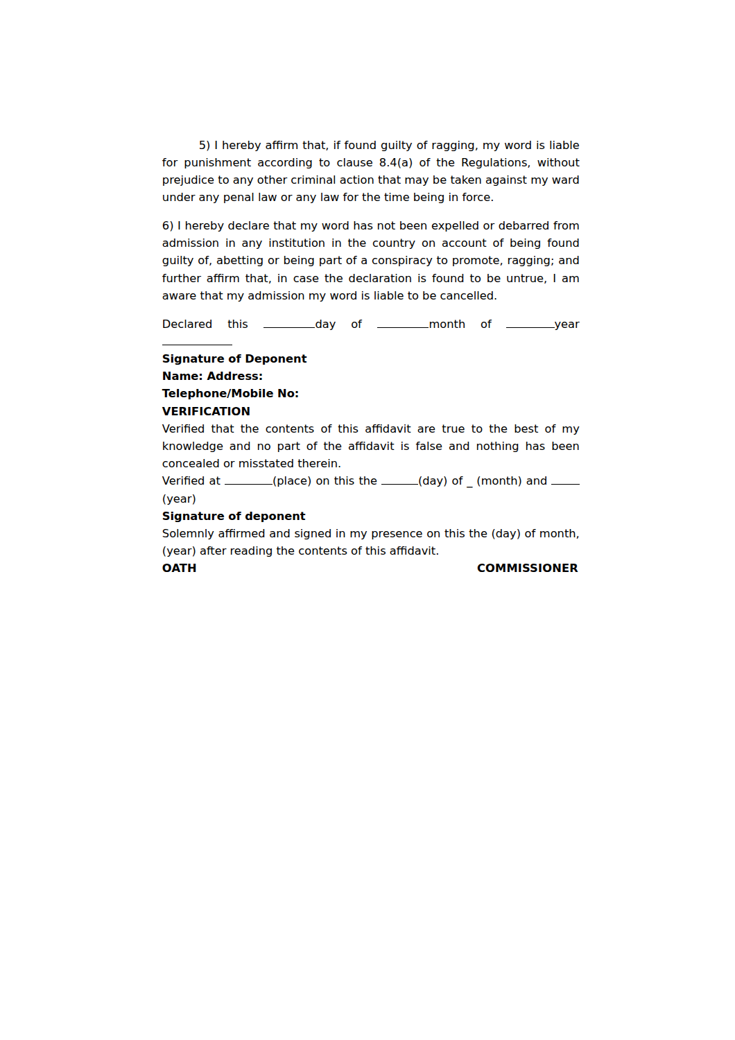5) I hereby affirm that, if found guilty of ragging, my word is liable for punishment according to clause 8.4(a) of the Regulations, without prejudice to any other criminal action that may be taken against my ward under any penal law or any law for the time being in force.
6) I hereby declare that my word has not been expelled or debarred from admission in any institution in the country on account of being found guilty of, abetting or being part of a conspiracy to promote, ragging; and further affirm that, in case the declaration is found to be untrue, I am aware that my admission my word is liable to be cancelled.
Declared this day of month of year
Signature of Deponent
Name: Address:
Telephone/Mobile No:
VERIFICATION
Verified that the contents of this affidavit are true to the best of my knowledge and no part of the affidavit is false and nothing has been concealed or misstated therein.
Verified at (place) on this the (day) of _ (month) and (year)
Signature of deponent
Solemnly affirmed and signed in my presence on this the (day) of month, (year) after reading the contents of this affidavit.
OATH COMMISSIONER